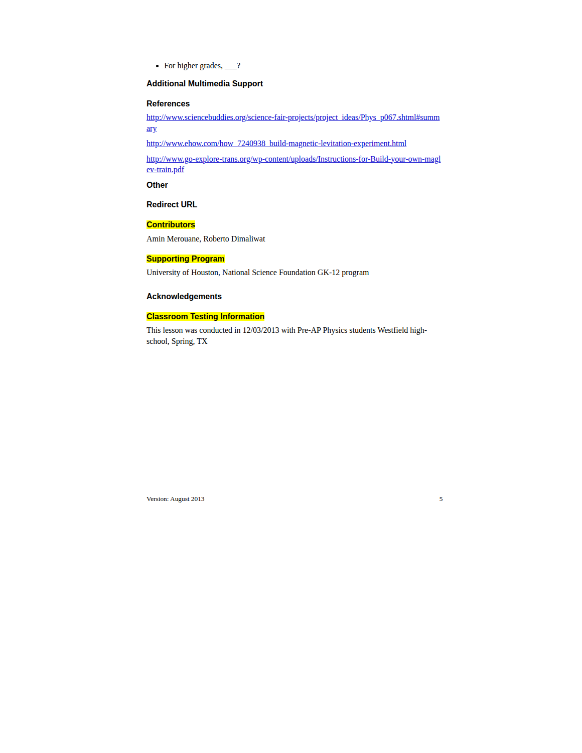For higher grades, ___?
Additional Multimedia Support
References
http://www.sciencebuddies.org/science-fair-projects/project_ideas/Phys_p067.shtml#summary
http://www.ehow.com/how_7240938_build-magnetic-levitation-experiment.html
http://www.go-explore-trans.org/wp-content/uploads/Instructions-for-Build-your-own-maglev-train.pdf
Other
Redirect URL
Contributors
Amin Merouane, Roberto Dimaliwat
Supporting Program
University of Houston, National Science Foundation GK-12 program
Acknowledgements
Classroom Testing Information
This lesson was conducted in 12/03/2013 with Pre-AP Physics students Westfield high-school, Spring, TX
Version: August 2013 5